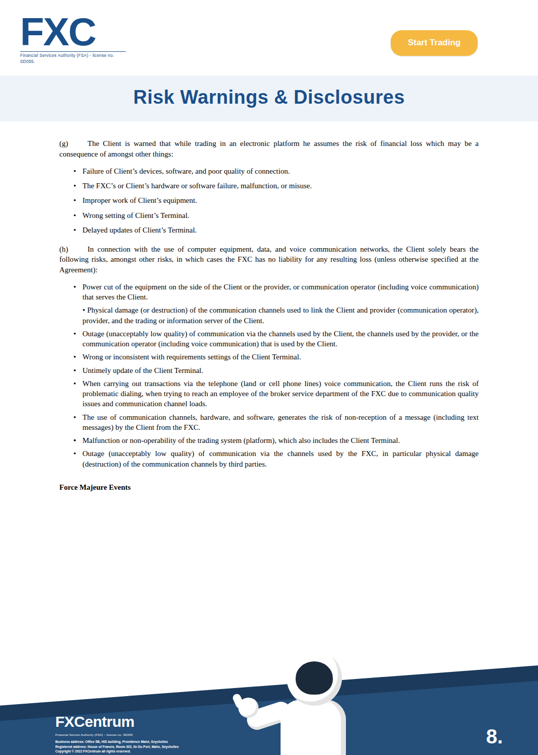FXC
Financial Services Authority (FSA) - license no. SD055.
Start Trading
Risk Warnings & Disclosures
(g) The Client is warned that while trading in an electronic platform he assumes the risk of financial loss which may be a consequence of amongst other things:
Failure of Client’s devices, software, and poor quality of connection.
The FXC’s or Client’s hardware or software failure, malfunction, or misuse.
Improper work of Client’s equipment.
Wrong setting of Client’s Terminal.
Delayed updates of Client’s Terminal.
(h) In connection with the use of computer equipment, data, and voice communication networks, the Client solely bears the following risks, amongst other risks, in which cases the FXC has no liability for any resulting loss (unless otherwise specified at the Agreement):
Power cut of the equipment on the side of the Client or the provider, or communication operator (including voice communication) that serves the Client. • Physical damage (or destruction) of the communication channels used to link the Client and provider (communication operator), provider, and the trading or information server of the Client.
Outage (unacceptably low quality) of communication via the channels used by the Client, the channels used by the provider, or the communication operator (including voice communication) that is used by the Client.
Wrong or inconsistent with requirements settings of the Client Terminal.
Untimely update of the Client Terminal.
When carrying out transactions via the telephone (land or cell phone lines) voice communication, the Client runs the risk of problematic dialing, when trying to reach an employee of the broker service department of the FXC due to communication quality issues and communication channel loads.
The use of communication channels, hardware, and software, generates the risk of non-reception of a message (including text messages) by the Client from the FXC.
•Malfunction or non-operability of the trading system (platform), which also includes the Client Terminal.
Outage (unacceptably low quality) of communication via the channels used by the FXC, in particular physical damage (destruction) of the communication channels by third parties.
Force Majeure Events
FXCentrum
Financial Service Authority (FSA) – license no. SD055
Business address: Office 5B, HIS building, Providence Mahé, Seychelles
Registered address: House of Francis, Room 302, Ile Du Port, Mahe, Seychelles
Copyright © 2022 FXCentrum all rights reserved.
8.